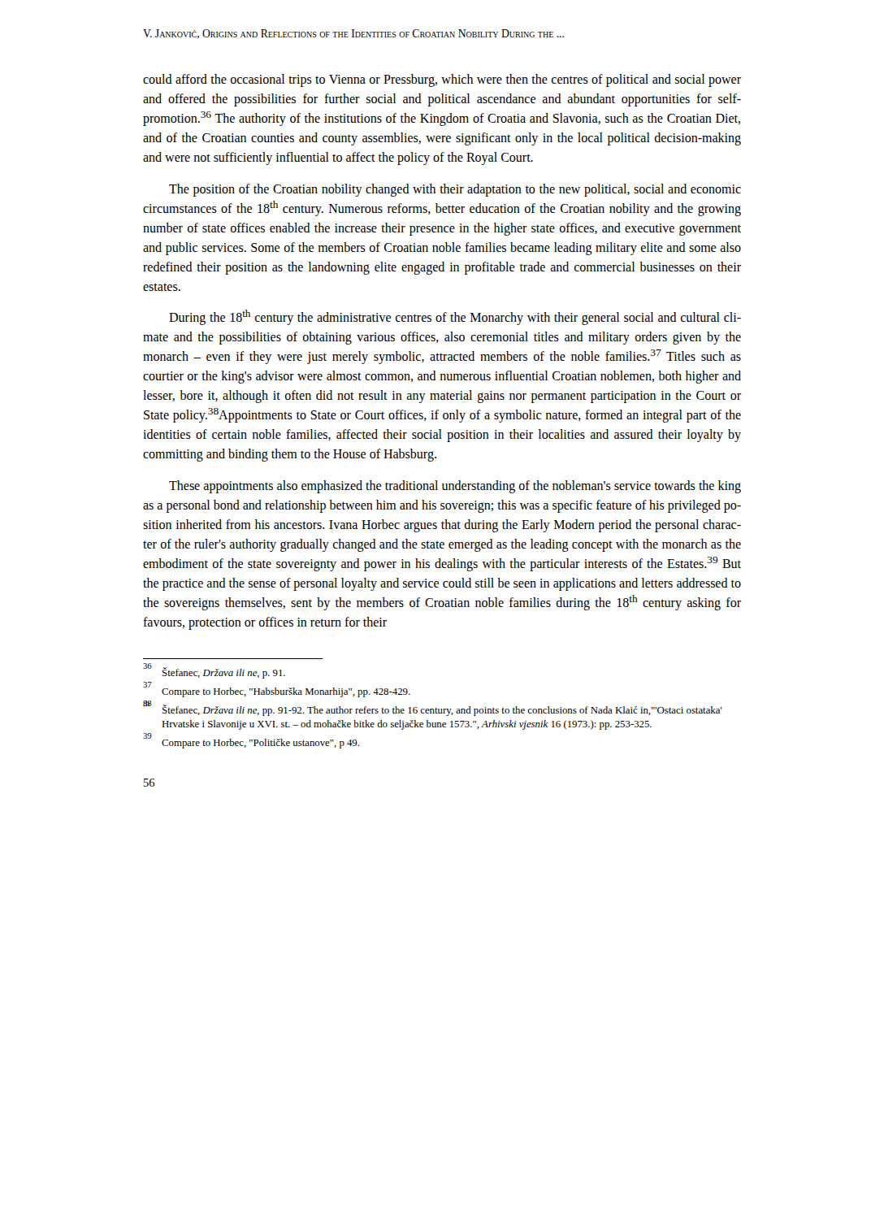V. Janković, Origins and Reflections of the Identities of Croatian Nobility During the ...
could afford the occasional trips to Vienna or Pressburg, which were then the centres of political and social power and offered the possibilities for further social and political ascendance and abundant opportunities for self-promotion.36 The authority of the institutions of the Kingdom of Croatia and Slavonia, such as the Croatian Diet, and of the Croatian counties and county assemblies, were significant only in the local political decision-making and were not sufficiently influential to affect the policy of the Royal Court.
The position of the Croatian nobility changed with their adaptation to the new political, social and economic circumstances of the 18th century. Numerous reforms, better education of the Croatian nobility and the growing number of state offices enabled the increase their presence in the higher state offices, and executive government and public services. Some of the members of Croatian noble families became leading military elite and some also redefined their position as the landowning elite engaged in profitable trade and commercial businesses on their estates.
During the 18th century the administrative centres of the Monarchy with their general social and cultural climate and the possibilities of obtaining various offices, also ceremonial titles and military orders given by the monarch – even if they were just merely symbolic, attracted members of the noble families.37 Titles such as courtier or the king's advisor were almost common, and numerous influential Croatian noblemen, both higher and lesser, bore it, although it often did not result in any material gains nor permanent participation in the Court or State policy.38Appointments to State or Court offices, if only of a symbolic nature, formed an integral part of the identities of certain noble families, affected their social position in their localities and assured their loyalty by committing and binding them to the House of Habsburg.
These appointments also emphasized the traditional understanding of the nobleman's service towards the king as a personal bond and relationship between him and his sovereign; this was a specific feature of his privileged position inherited from his ancestors. Ivana Horbec argues that during the Early Modern period the personal character of the ruler's authority gradually changed and the state emerged as the leading concept with the monarch as the embodiment of the state sovereignty and power in his dealings with the particular interests of the Estates.39 But the practice and the sense of personal loyalty and service could still be seen in applications and letters addressed to the sovereigns themselves, sent by the members of Croatian noble families during the 18th century asking for favours, protection or offices in return for their
36 Štefanec, Država ili ne, p. 91.
37 Compare to Horbec, "Habsburška Monarhija", pp. 428-429.
38 Štefanec, Država ili ne, pp. 91-92. The author refers to the 16th century, and points to the conclusions of Nada Klaić in,"'Ostaci ostataka' Hrvatske i Slavonije u XVI. st. – od mohačke bitke do seljačke bune 1573.", Arhivski vjesnik 16 (1973.): pp. 253-325.
39 Compare to Horbec, "Političke ustanove", p 49.
56